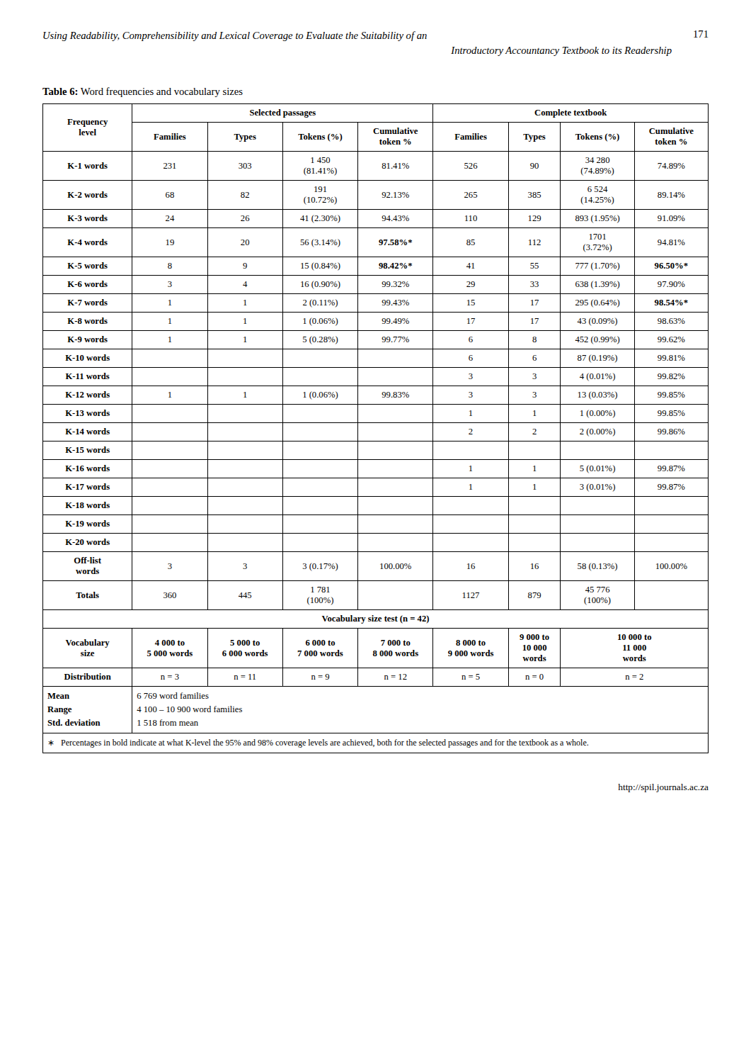Using Readability, Comprehensibility and Lexical Coverage to Evaluate the Suitability of an
Introductory Accountancy Textbook to its Readership
171
Table 6: Word frequencies and vocabulary sizes
| Frequency level | Selected passages | Complete textbook |
| --- | --- | --- |
| Families | Types | Tokens (%) | Cumulative token % | Families | Types | Tokens (%) | Cumulative token % |
| K-1 words | 231 | 303 | 1 450 (81.41%) | 81.41% | 526 | 90 | 34 280 (74.89%) | 74.89% |
| K-2 words | 68 | 82 | 191 (10.72%) | 92.13% | 265 | 385 | 6 524 (14.25%) | 89.14% |
| K-3 words | 24 | 26 | 41 (2.30%) | 94.43% | 110 | 129 | 893 (1.95%) | 91.09% |
| K-4 words | 19 | 20 | 56 (3.14%) | 97.58%* | 85 | 112 | 1701 (3.72%) | 94.81% |
| K-5 words | 8 | 9 | 15 (0.84%) | 98.42%* | 41 | 55 | 777 (1.70%) | 96.50%* |
| K-6 words | 3 | 4 | 16 (0.90%) | 99.32% | 29 | 33 | 638 (1.39%) | 97.90% |
| K-7 words | 1 | 1 | 2 (0.11%) | 99.43% | 15 | 17 | 295 (0.64%) | 98.54%* |
| K-8 words | 1 | 1 | 1 (0.06%) | 99.49% | 17 | 17 | 43 (0.09%) | 98.63% |
| K-9 words | 1 | 1 | 5 (0.28%) | 99.77% | 6 | 8 | 452 (0.99%) | 99.62% |
| K-10 words | | | | | 6 | 6 | 87 (0.19%) | 99.81% |
| K-11 words | | | | | 3 | 3 | 4 (0.01%) | 99.82% |
| K-12 words | 1 | 1 | 1 (0.06%) | 99.83% | 3 | 3 | 13 (0.03%) | 99.85% |
| K-13 words | | | | | 1 | 1 | 1 (0.00%) | 99.85% |
| K-14 words | | | | | 2 | 2 | 2 (0.00%) | 99.86% |
| K-15 words | | | | | | | | |
| K-16 words | | | | | 1 | 1 | 5 (0.01%) | 99.87% |
| K-17 words | | | | | 1 | 1 | 3 (0.01%) | 99.87% |
| K-18 words | | | | | | | | |
| K-19 words | | | | | | | | |
| K-20 words | | | | | | | | |
| Off-list words | 3 | 3 | 3 (0.17%) | 100.00% | 16 | 16 | 58 (0.13%) | 100.00% |
| Totals | 360 | 445 | 1 781 (100%) | | 1127 | 879 | 45 776 (100%) | |
| Vocabulary size test (n = 42) |
| Vocabulary size | 4 000 to 5 000 words | 5 000 to 6 000 words | 6 000 to 7 000 words | 7 000 to 8 000 words | 8 000 to 9 000 words | 9 000 to 10 000 words | 10 000 to 11 000 words |
| Distribution | n = 3 | n = 11 | n = 9 | n = 12 | n = 5 | n = 0 | n = 2 |
| Mean Range Std. deviation | 6 769 word families 4 100 – 10 900 word families 1 518 from mean |
| ∗ Percentages in bold indicate at what K-level the 95% and 98% coverage levels are achieved, both for the selected passages and for the textbook as a whole. |
http://spil.journals.ac.za